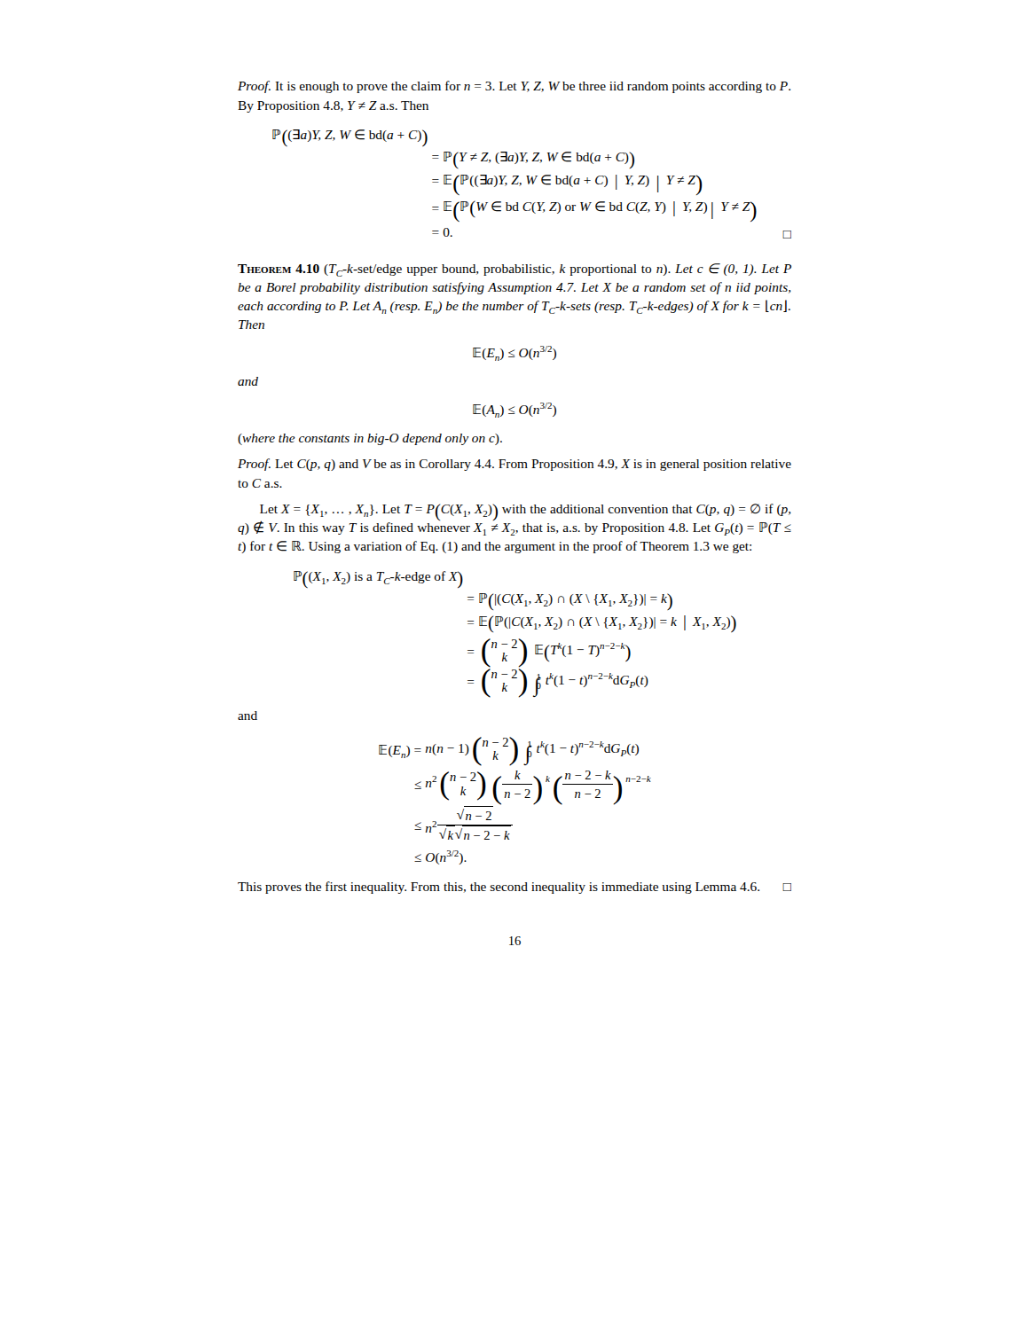Proof. It is enough to prove the claim for n = 3. Let Y, Z, W be three iid random points according to P. By Proposition 4.8, Y ≠ Z a.s. Then
| ℙ ( (∃ a ) Y, Z, W ∈ bd( a + C ) ) | | |
| | = | ℙ ( Y ≠ Z , (∃ a ) Y, Z, W ∈ bd( a + C ) ) |
| | = | 𝔼 ( ℙ((∃ a ) Y, Z, W ∈ bd( a + C ) / Y, Z ) / Y ≠ Z ) |
| | = | 𝔼 ( ℙ ( W ∈ bd C ( Y, Z ) or W ∈ bd C ( Z, Y ) / Y, Z ) / Y ≠ Z ) |
| | = | 0. |
□
Theorem 4.10 (TC-k-set/edge upper bound, probabilistic, k proportional to n). Let c ∈ (0, 1). Let P be a Borel probability distribution satisfying Assumption 4.7. Let X be a random set of n iid points, each according to P. Let An (resp. En) be the number of TC-k-sets (resp. TC-k-edges) of X for k = ⌊cn⌋. Then
𝔼(En) ≤ O(n3/2)
and
𝔼(An) ≤ O(n3/2)
(where the constants in big-O depend only on c).
Proof. Let C(p, q) and V be as in Corollary 4.4. From Proposition 4.9, X is in general position relative to C a.s.
Let X = {X1, … , Xn}. Let T = P(C(X1, X2)) with the additional convention that C(p, q) = ∅ if (p, q) ∉ V. In this way T is defined whenever X1 ≠ X2, that is, a.s. by Proposition 4.8. Let GP(t) = ℙ(T ≤ t) for t ∈ ℝ. Using a variation of Eq. (1) and the argument in the proof of Theorem 1.3 we get:
| ℙ ( ( X 1 , X 2 ) is a T C - k -edge of X ) | | |
| | = | ℙ ( /( C ( X 1 , X 2 ) ∩ ( X \ { X 1 , X 2 })/ = k ) |
| | = | 𝔼 ( ℙ(/ C ( X 1 , X 2 ) ∩ ( X \ { X 1 , X 2 })/ = k / X 1 , X 2 ) ) |
| | = | ( n − 2 k ) 𝔼 ( T k (1 − T ) n −2− k ) |
| | = | ( n − 2 k ) ∫ 1 0 t k (1 − t ) n −2− k d G P ( t ) |
and
| 𝔼( E n ) | = | n ( n − 1) ( n − 2 k ) ∫ 1 0 t k (1 − t ) n −2− k d G P ( t ) |
| | ≤ | n 2 ( n − 2 k ) ( k n − 2 ) k ( n − 2 − k n − 2 ) n −2− k |
| | ≤ | n 2 n − 2 k n − 2 − k |
| | ≤ | O ( n 3/2 ). |
This proves the first inequality. From this, the second inequality is immediate using Lemma 4.6. □
16